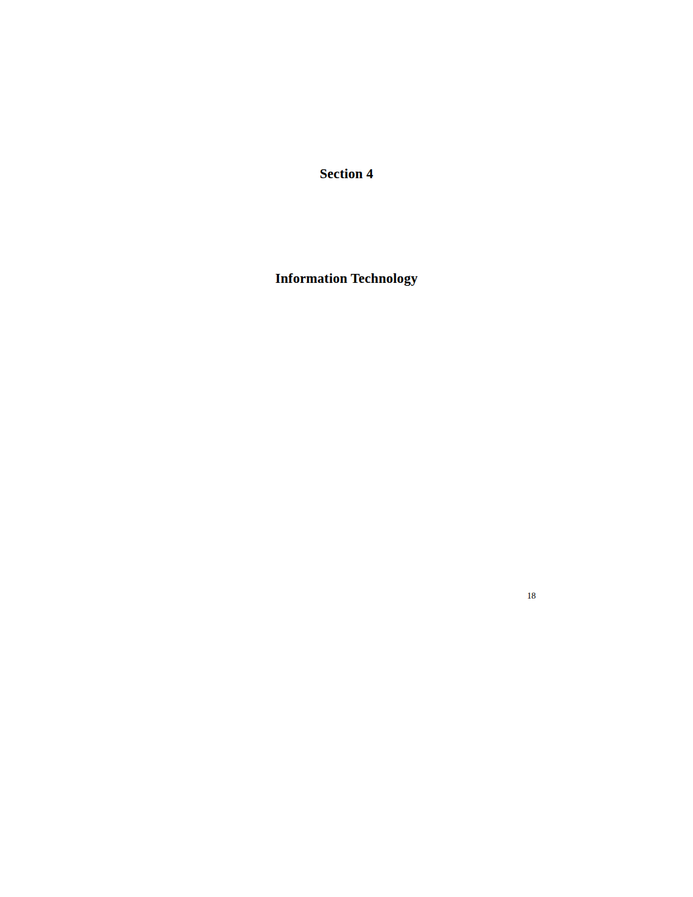Section 4
Information Technology
18